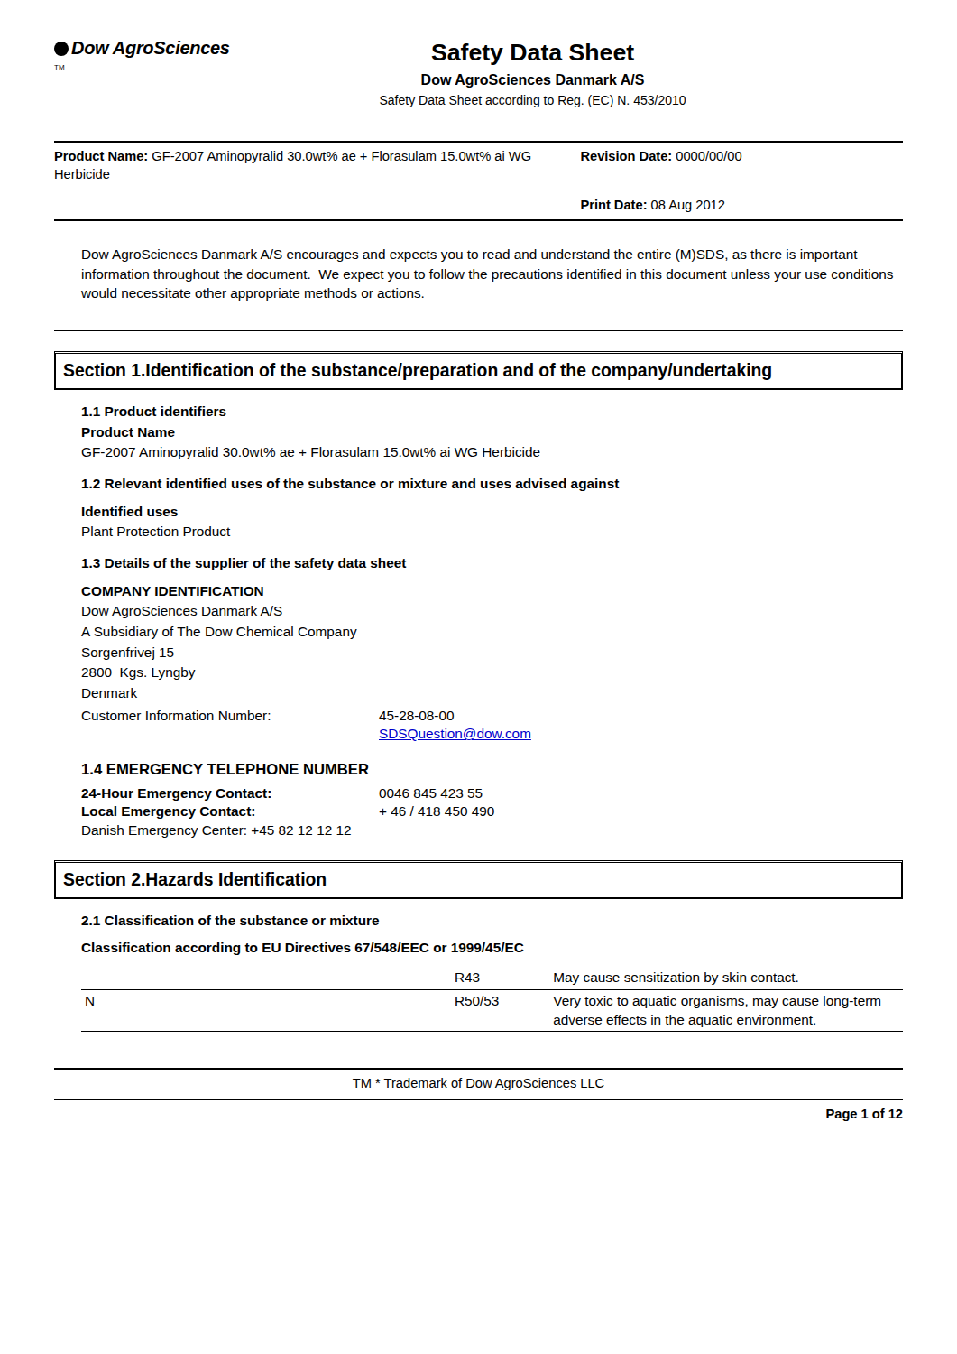Dow AgroSciences
TM
Safety Data Sheet
Dow AgroSciences Danmark A/S
Safety Data Sheet according to Reg. (EC) N. 453/2010
| Product Name: GF-2007 Aminopyralid 30.0wt% ae + Florasulam 15.0wt% ai WG Herbicide | Revision Date: 0000/00/00 |
| | Print Date: 08 Aug 2012 |
Dow AgroSciences Danmark A/S encourages and expects you to read and understand the entire (M)SDS, as there is important information throughout the document. We expect you to follow the precautions identified in this document unless your use conditions would necessitate other appropriate methods or actions.
Section 1. Identification of the substance/preparation and of the company/undertaking
1.1 Product identifiers
Product Name
GF-2007 Aminopyralid 30.0wt% ae + Florasulam 15.0wt% ai WG Herbicide
1.2 Relevant identified uses of the substance or mixture and uses advised against
Identified uses
Plant Protection Product
1.3 Details of the supplier of the safety data sheet
COMPANY IDENTIFICATION
Dow AgroSciences Danmark A/S
A Subsidiary of The Dow Chemical Company
Sorgenfrivej 15
2800 Kgs. Lyngby
Denmark
| Customer Information Number: | 45-28-08-00 |
| | SDSQuestion@dow.com |
1.4 EMERGENCY TELEPHONE NUMBER
| 24-Hour Emergency Contact: | 0046 845 423 55 |
| Local Emergency Contact: | + 46 / 418 450 490 |
| Danish Emergency Center: +45 82 12 12 12 | |
Section 2. Hazards Identification
2.1 Classification of the substance or mixture
Classification according to EU Directives 67/548/EEC or 1999/45/EC
| | R43 | May cause sensitization by skin contact. |
| N | R50/53 | Very toxic to aquatic organisms, may cause long-term adverse effects in the aquatic environment. |
TM * Trademark of Dow AgroSciences LLC
Page 1 of 12